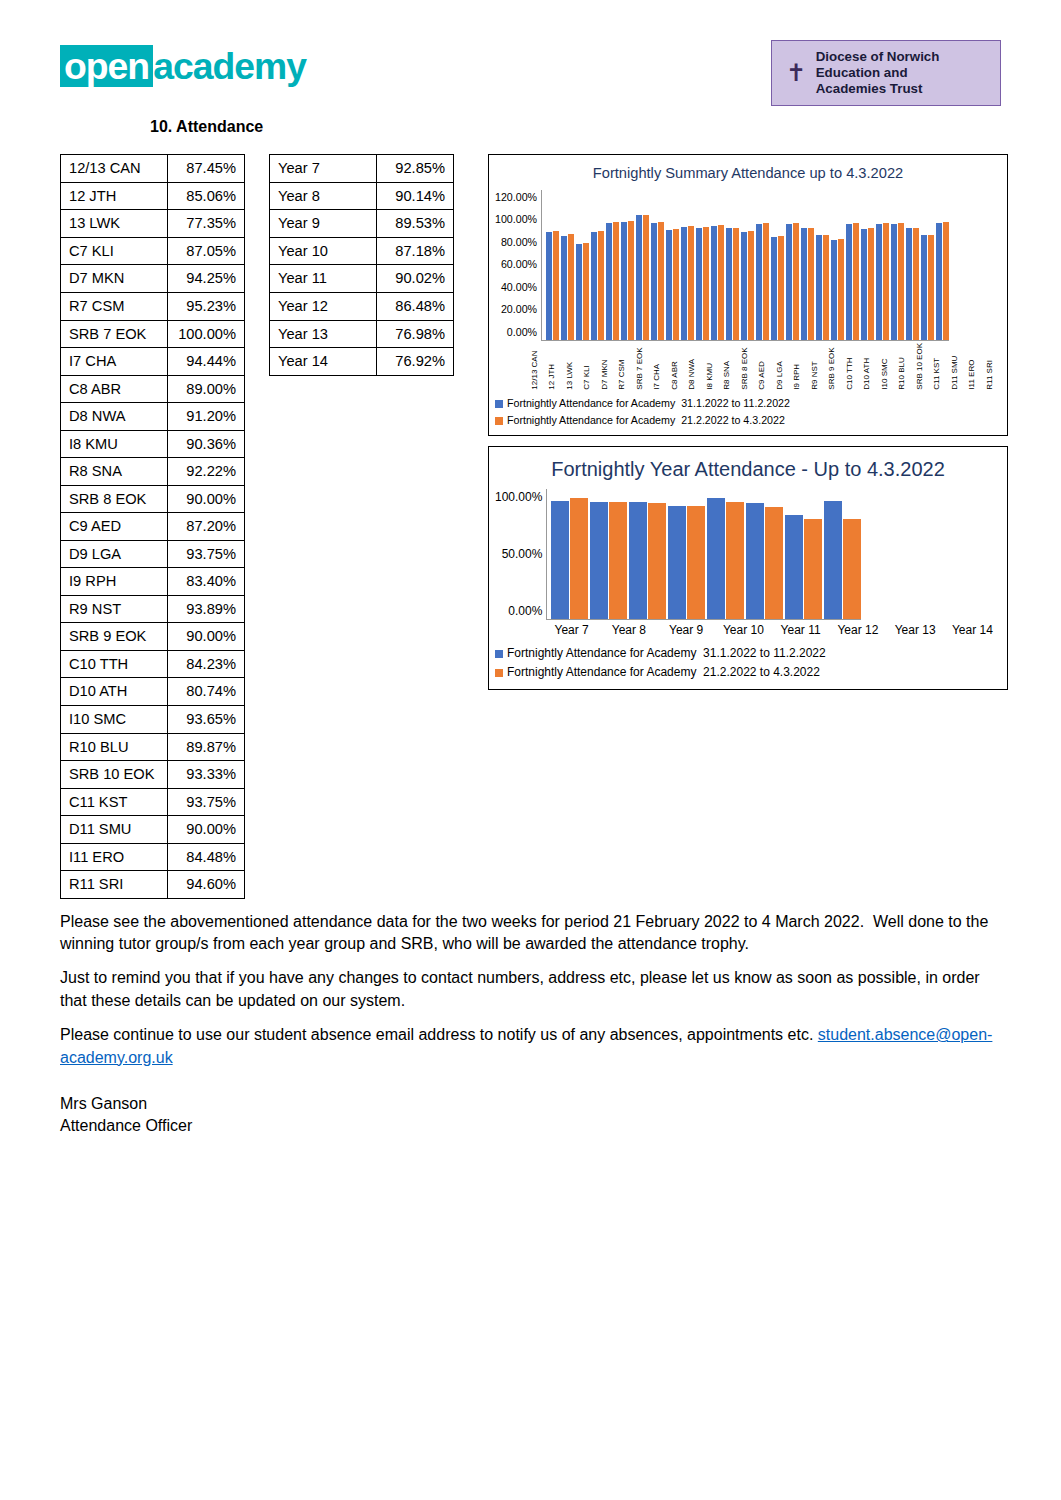open academy
✝ Diocese of Norwich
Education and
Academies Trust
10. Attendance
| 12/13 CAN | 87.45% |
| 12 JTH | 85.06% |
| 13 LWK | 77.35% |
| C7 KLI | 87.05% |
| D7 MKN | 94.25% |
| R7 CSM | 95.23% |
| SRB 7 EOK | 100.00% |
| I7 CHA | 94.44% |
| C8 ABR | 89.00% |
| D8 NWA | 91.20% |
| I8 KMU | 90.36% |
| R8 SNA | 92.22% |
| SRB 8 EOK | 90.00% |
| C9 AED | 87.20% |
| D9 LGA | 93.75% |
| I9 RPH | 83.40% |
| R9 NST | 93.89% |
| SRB 9 EOK | 90.00% |
| C10 TTH | 84.23% |
| D10 ATH | 80.74% |
| I10 SMC | 93.65% |
| R10 BLU | 89.87% |
| SRB 10 EOK | 93.33% |
| C11 KST | 93.75% |
| D11 SMU | 90.00% |
| I11 ERO | 84.48% |
| R11 SRI | 94.60% |
| Year 7 | 92.85% |
| Year 8 | 90.14% |
| Year 9 | 89.53% |
| Year 10 | 87.18% |
| Year 11 | 90.02% |
| Year 12 | 86.48% |
| Year 13 | 76.98% |
| Year 14 | 76.92% |
Fortnightly Summary Attendance up to 4.3.2022
120.00% 100.00% 80.00% 60.00% 40.00% 20.00% 0.00%
12/13 CAN 12 JTH 13 LWK C7 KLI D7 MKN R7 CSM SRB 7 EOK I7 CHA C8 ABR D8 NWA I8 KMU R8 SNA SRB 8 EOK C9 AED D9 LGA I9 RPH R9 NST SRB 9 EOK C10 TTH D10 ATH I10 SMC R10 BLU SRB 10 EOK C11 KST D11 SMU I11 ERO R11 SRI
Fortnightly Attendance for Academy 31.1.2022 to 11.2.2022
Fortnightly Attendance for Academy 21.2.2022 to 4.3.2022
Fortnightly Year Attendance - Up to 4.3.2022
100.00% 50.00% 0.00%
Year 7 Year 8 Year 9 Year 10 Year 11 Year 12 Year 13 Year 14
Fortnightly Attendance for Academy 31.1.2022 to 11.2.2022
Fortnightly Attendance for Academy 21.2.2022 to 4.3.2022
Please see the abovementioned attendance data for the two weeks for period 21 February 2022 to 4 March 2022. Well done to the winning tutor group/s from each year group and SRB, who will be awarded the attendance trophy.
Just to remind you that if you have any changes to contact numbers, address etc, please let us know as soon as possible, in order that these details can be updated on our system.
Please continue to use our student absence email address to notify us of any absences, appointments etc. student.absence@open-academy.org.uk
Mrs Ganson
Attendance Officer